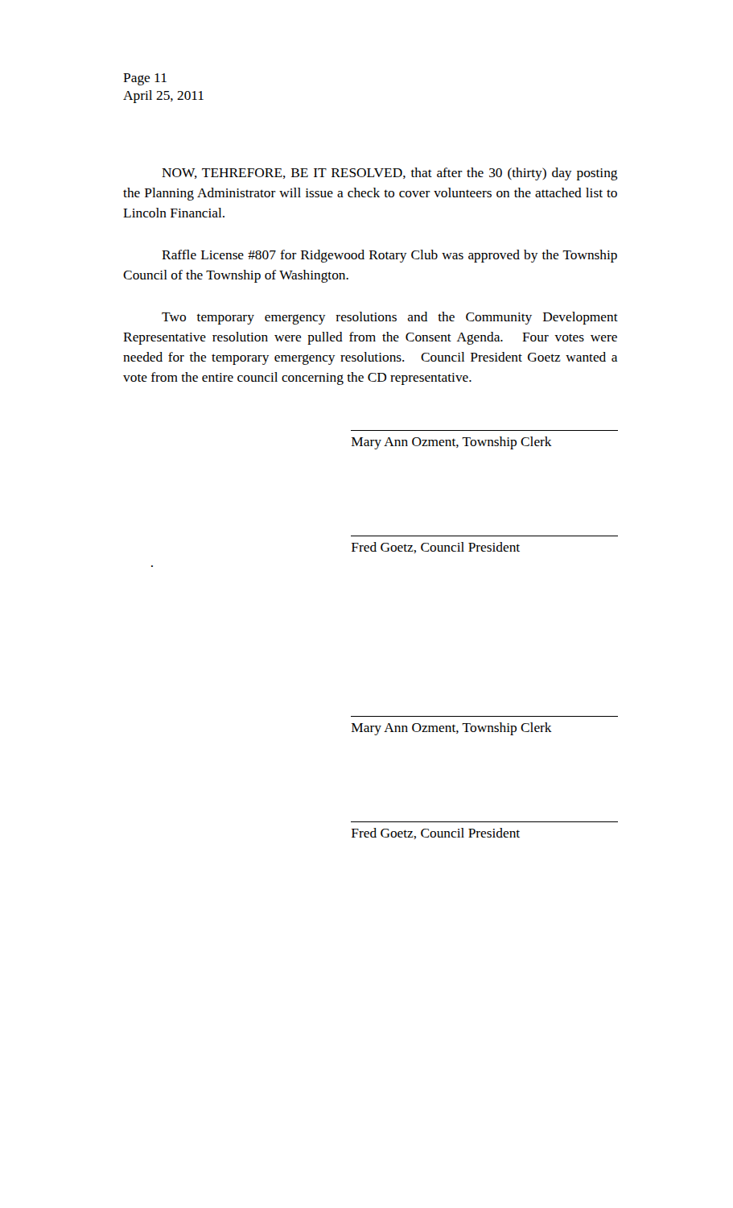Page 11
April 25, 2011
NOW, TEHREFORE, BE IT RESOLVED, that after the 30 (thirty) day posting the Planning Administrator will issue a check to cover volunteers on the attached list to Lincoln Financial.
Raffle License #807 for Ridgewood Rotary Club was approved by the Township Council of the Township of Washington.
Two temporary emergency resolutions and the Community Development Representative resolution were pulled from the Consent Agenda. Four votes were needed for the temporary emergency resolutions. Council President Goetz wanted a vote from the entire council concerning the CD representative.
Mary Ann Ozment, Township Clerk
Fred Goetz, Council President
.
Mary Ann Ozment, Township Clerk
Fred Goetz, Council President